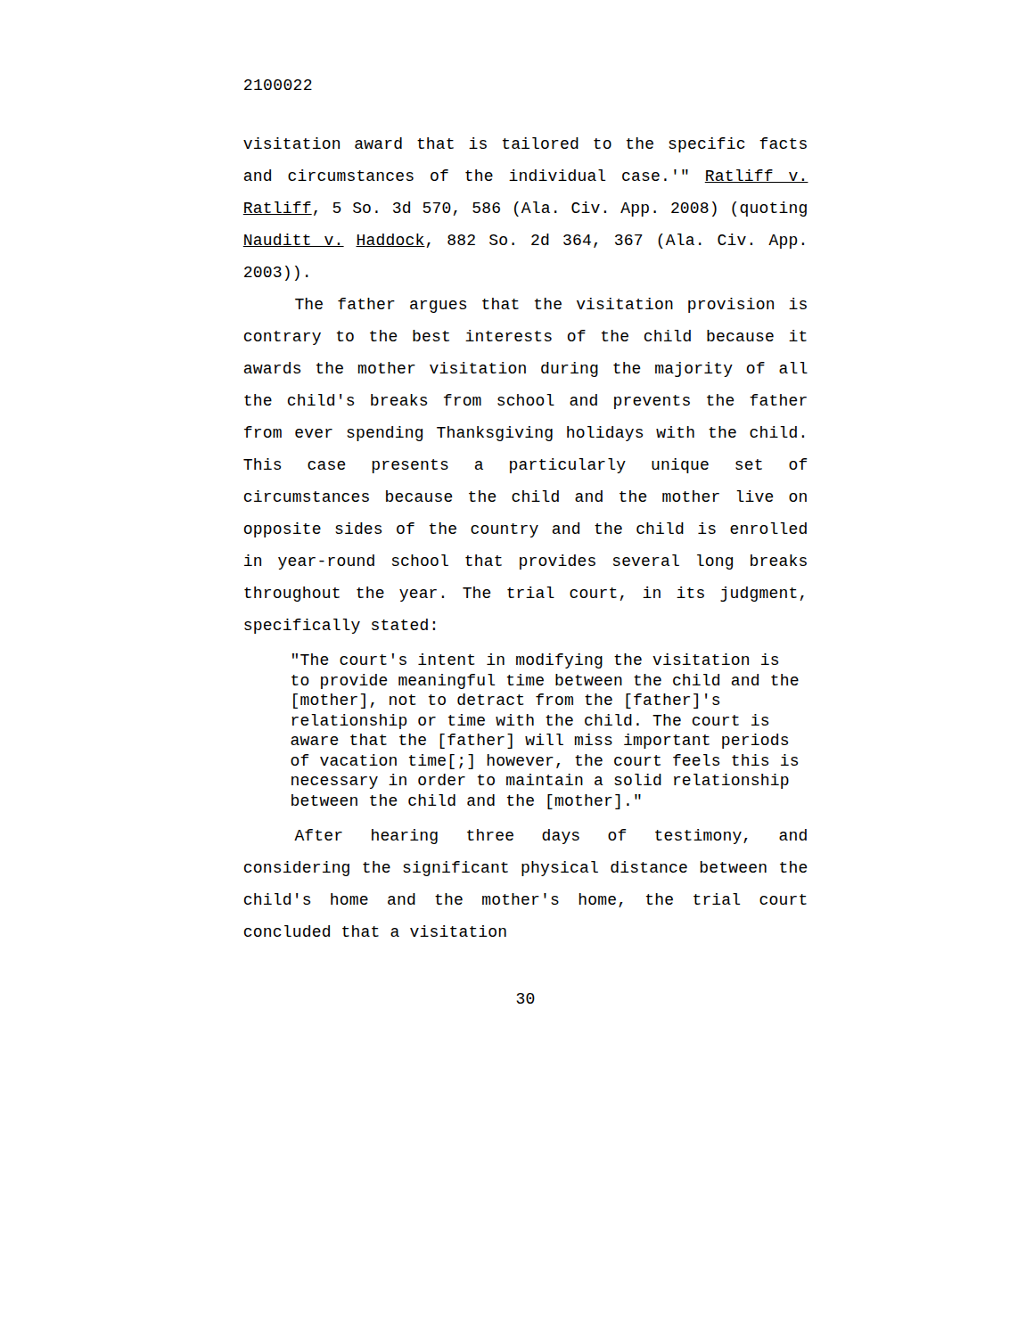2100022
visitation award that is tailored to the specific facts and circumstances of the individual case.'" Ratliff v. Ratliff, 5 So. 3d 570, 586 (Ala. Civ. App. 2008) (quoting Nauditt v. Haddock, 882 So. 2d 364, 367 (Ala. Civ. App. 2003)).
The father argues that the visitation provision is contrary to the best interests of the child because it awards the mother visitation during the majority of all the child's breaks from school and prevents the father from ever spending Thanksgiving holidays with the child. This case presents a particularly unique set of circumstances because the child and the mother live on opposite sides of the country and the child is enrolled in year-round school that provides several long breaks throughout the year. The trial court, in its judgment, specifically stated:
"The court's intent in modifying the visitation is to provide meaningful time between the child and the [mother], not to detract from the [father]'s relationship or time with the child. The court is aware that the [father] will miss important periods of vacation time[;] however, the court feels this is necessary in order to maintain a solid relationship between the child and the [mother]."
After hearing three days of testimony, and considering the significant physical distance between the child's home and the mother's home, the trial court concluded that a visitation
30